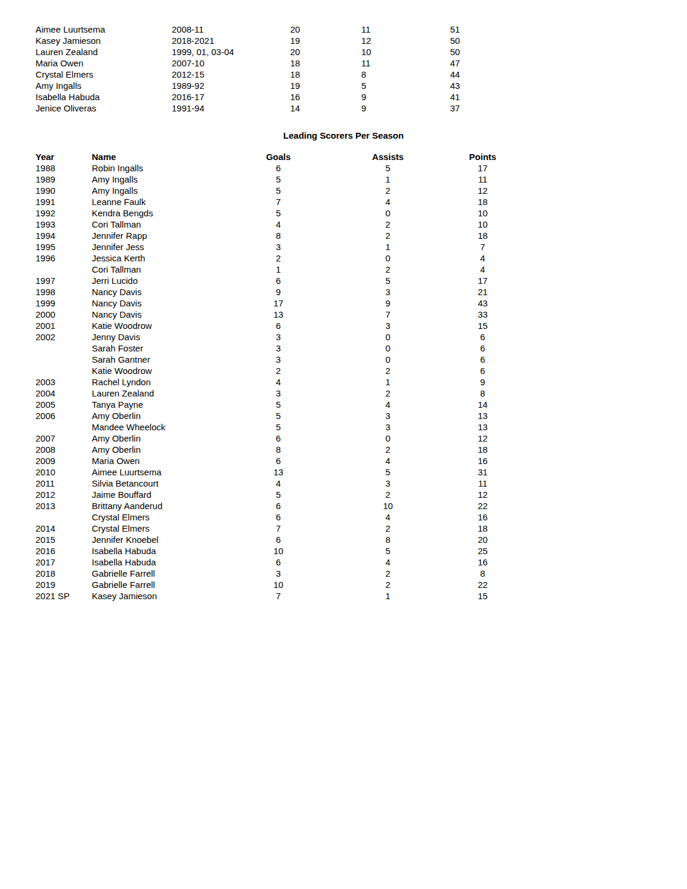| Aimee Luurtsema | 2008-11 | 20 | 11 | 51 |
| Kasey Jamieson | 2018-2021 | 19 | 12 | 50 |
| Lauren Zealand | 1999, 01, 03-04 | 20 | 10 | 50 |
| Maria Owen | 2007-10 | 18 | 11 | 47 |
| Crystal Elmers | 2012-15 | 18 | 8 | 44 |
| Amy Ingalls | 1989-92 | 19 | 5 | 43 |
| Isabella Habuda | 2016-17 | 16 | 9 | 41 |
| Jenice Oliveras | 1991-94 | 14 | 9 | 37 |
Leading Scorers Per Season
| Year | Name | Goals | Assists | Points |
| --- | --- | --- | --- | --- |
| 1988 | Robin Ingalls | 6 | 5 | 17 |
| 1989 | Amy Ingalls | 5 | 1 | 11 |
| 1990 | Amy Ingalls | 5 | 2 | 12 |
| 1991 | Leanne Faulk | 7 | 4 | 18 |
| 1992 | Kendra Bengds | 5 | 0 | 10 |
| 1993 | Cori Tallman | 4 | 2 | 10 |
| 1994 | Jennifer Rapp | 8 | 2 | 18 |
| 1995 | Jennifer Jess | 3 | 1 | 7 |
| 1996 | Jessica Kerth | 2 | 0 | 4 |
| | Cori Tallman | 1 | 2 | 4 |
| 1997 | Jerri Lucido | 6 | 5 | 17 |
| 1998 | Nancy Davis | 9 | 3 | 21 |
| 1999 | Nancy Davis | 17 | 9 | 43 |
| 2000 | Nancy Davis | 13 | 7 | 33 |
| 2001 | Katie Woodrow | 6 | 3 | 15 |
| 2002 | Jenny Davis | 3 | 0 | 6 |
| | Sarah Foster | 3 | 0 | 6 |
| | Sarah Gantner | 3 | 0 | 6 |
| | Katie Woodrow | 2 | 2 | 6 |
| 2003 | Rachel Lyndon | 4 | 1 | 9 |
| 2004 | Lauren Zealand | 3 | 2 | 8 |
| 2005 | Tanya Payne | 5 | 4 | 14 |
| 2006 | Amy Oberlin | 5 | 3 | 13 |
| | Mandee Wheelock | 5 | 3 | 13 |
| 2007 | Amy Oberlin | 6 | 0 | 12 |
| 2008 | Amy Oberlin | 8 | 2 | 18 |
| 2009 | Maria Owen | 6 | 4 | 16 |
| 2010 | Aimee Luurtsema | 13 | 5 | 31 |
| 2011 | Silvia Betancourt | 4 | 3 | 11 |
| 2012 | Jaime Bouffard | 5 | 2 | 12 |
| 2013 | Brittany Aanderud | 6 | 10 | 22 |
| | Crystal Elmers | 6 | 4 | 16 |
| 2014 | Crystal Elmers | 7 | 2 | 18 |
| 2015 | Jennifer Knoebel | 6 | 8 | 20 |
| 2016 | Isabella Habuda | 10 | 5 | 25 |
| 2017 | Isabella Habuda | 6 | 4 | 16 |
| 2018 | Gabrielle Farrell | 3 | 2 | 8 |
| 2019 | Gabrielle Farrell | 10 | 2 | 22 |
| 2021 SP | Kasey Jamieson | 7 | 1 | 15 |